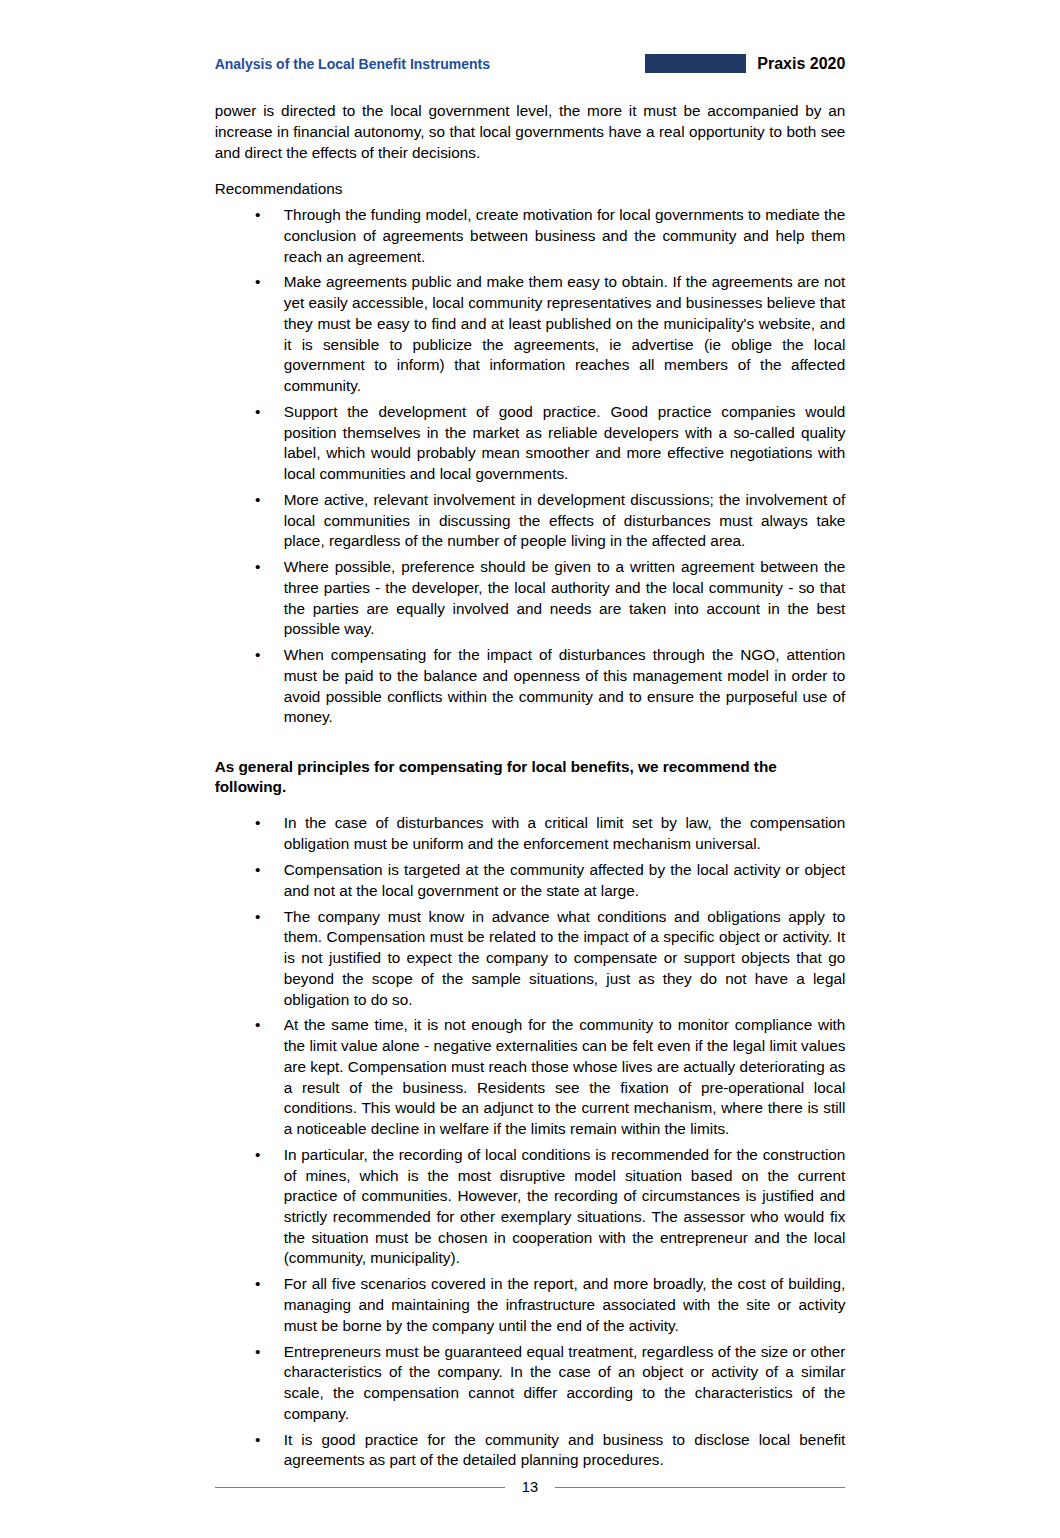Analysis of the Local Benefit Instruments
Praxis 2020
power is directed to the local government level, the more it must be accompanied by an increase in financial autonomy, so that local governments have a real opportunity to both see and direct the effects of their decisions.
Recommendations
Through the funding model, create motivation for local governments to mediate the conclusion of agreements between business and the community and help them reach an agreement.
Make agreements public and make them easy to obtain. If the agreements are not yet easily accessible, local community representatives and businesses believe that they must be easy to find and at least published on the municipality's website, and it is sensible to publicize the agreements, ie advertise (ie oblige the local government to inform) that information reaches all members of the affected community.
Support the development of good practice. Good practice companies would position themselves in the market as reliable developers with a so-called quality label, which would probably mean smoother and more effective negotiations with local communities and local governments.
More active, relevant involvement in development discussions; the involvement of local communities in discussing the effects of disturbances must always take place, regardless of the number of people living in the affected area.
Where possible, preference should be given to a written agreement between the three parties - the developer, the local authority and the local community - so that the parties are equally involved and needs are taken into account in the best possible way.
When compensating for the impact of disturbances through the NGO, attention must be paid to the balance and openness of this management model in order to avoid possible conflicts within the community and to ensure the purposeful use of money.
As general principles for compensating for local benefits, we recommend the following.
In the case of disturbances with a critical limit set by law, the compensation obligation must be uniform and the enforcement mechanism universal.
Compensation is targeted at the community affected by the local activity or object and not at the local government or the state at large.
The company must know in advance what conditions and obligations apply to them. Compensation must be related to the impact of a specific object or activity. It is not justified to expect the company to compensate or support objects that go beyond the scope of the sample situations, just as they do not have a legal obligation to do so.
At the same time, it is not enough for the community to monitor compliance with the limit value alone - negative externalities can be felt even if the legal limit values are kept. Compensation must reach those whose lives are actually deteriorating as a result of the business. Residents see the fixation of pre-operational local conditions. This would be an adjunct to the current mechanism, where there is still a noticeable decline in welfare if the limits remain within the limits.
In particular, the recording of local conditions is recommended for the construction of mines, which is the most disruptive model situation based on the current practice of communities. However, the recording of circumstances is justified and strictly recommended for other exemplary situations. The assessor who would fix the situation must be chosen in cooperation with the entrepreneur and the local (community, municipality).
For all five scenarios covered in the report, and more broadly, the cost of building, managing and maintaining the infrastructure associated with the site or activity must be borne by the company until the end of the activity.
Entrepreneurs must be guaranteed equal treatment, regardless of the size or other characteristics of the company. In the case of an object or activity of a similar scale, the compensation cannot differ according to the characteristics of the company.
It is good practice for the community and business to disclose local benefit agreements as part of the detailed planning procedures.
13